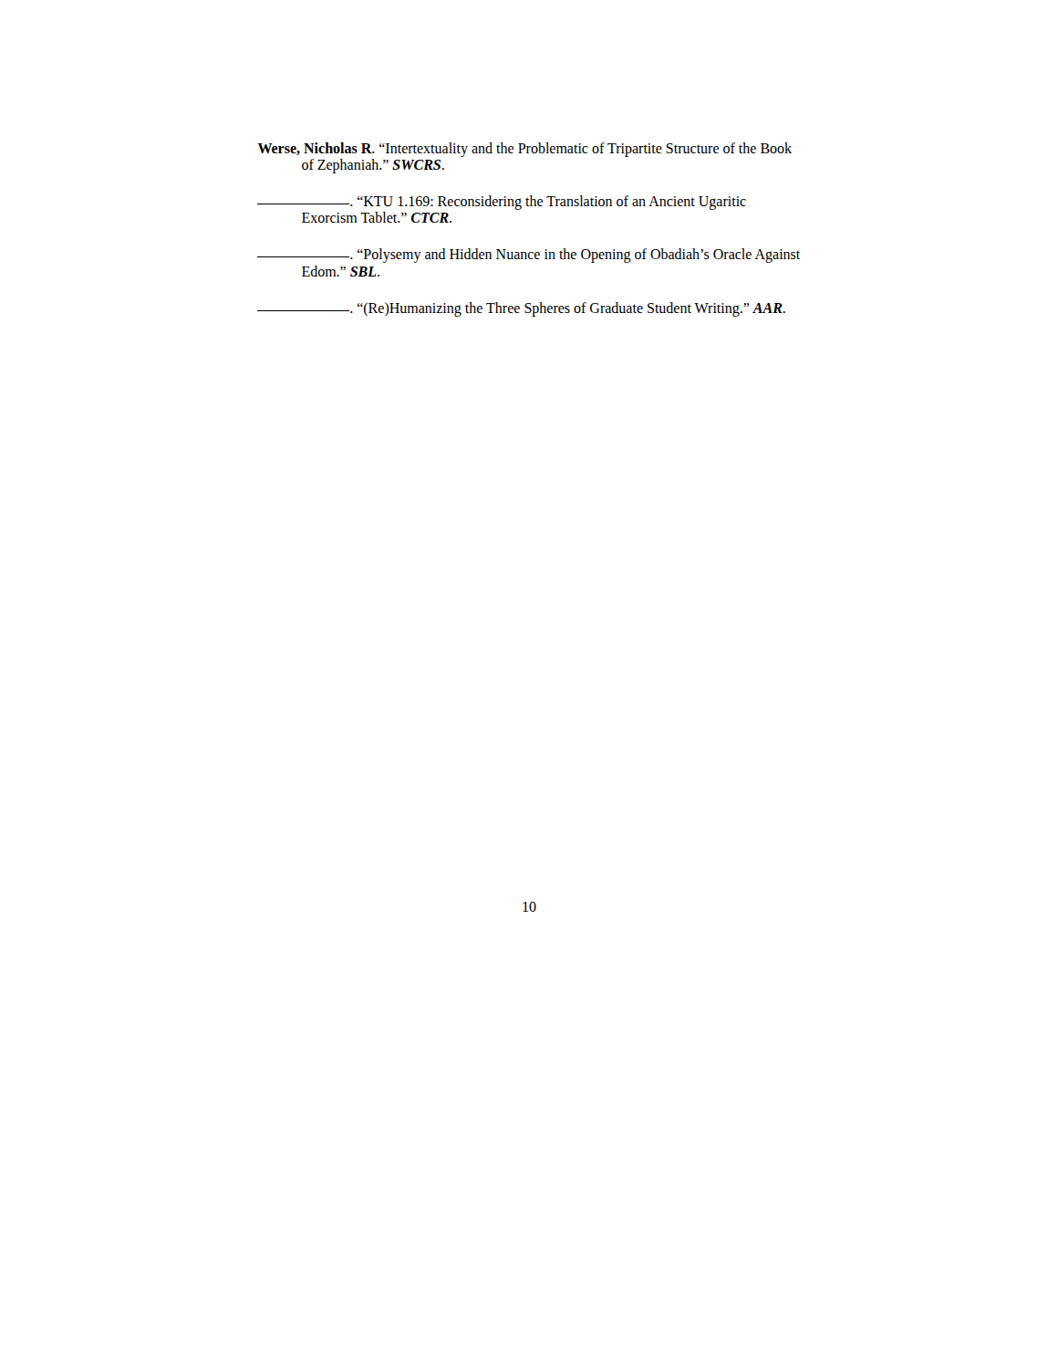Werse, Nicholas R. “Intertextuality and the Problematic of Tripartite Structure of the Book of Zephaniah.” SWCRS.
. “KTU 1.169: Reconsidering the Translation of an Ancient Ugaritic Exorcism Tablet.” CTCR.
. “Polysemy and Hidden Nuance in the Opening of Obadiah’s Oracle Against Edom.” SBL.
. “(Re)Humanizing the Three Spheres of Graduate Student Writing.” AAR.
10